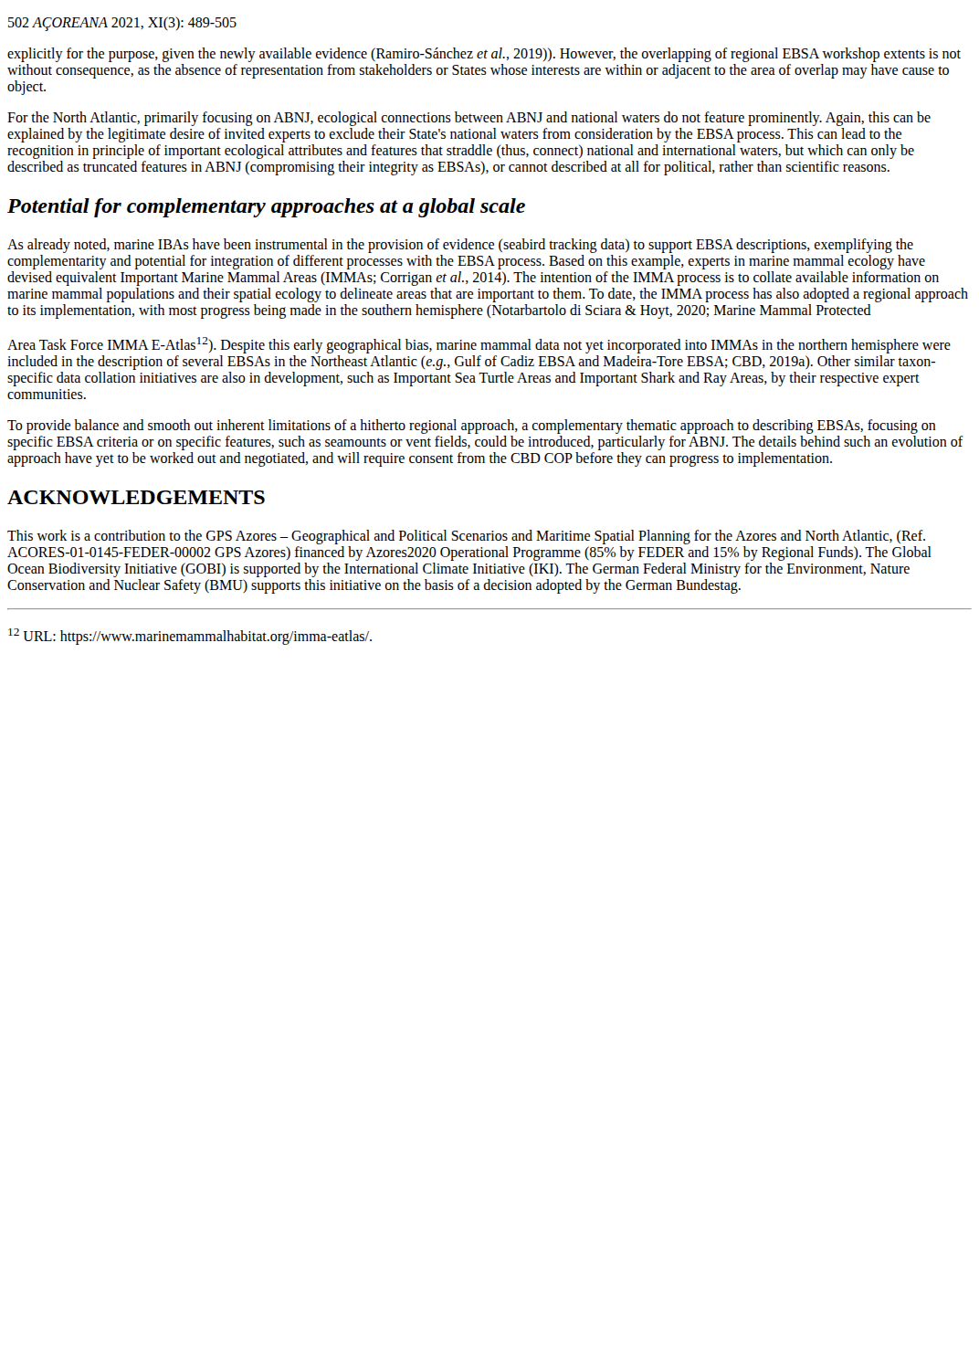502 AÇOREANA 2021, XI(3): 489-505
explicitly for the purpose, given the newly available evidence (Ramiro-Sánchez et al., 2019)). However, the overlapping of regional EBSA workshop extents is not without consequence, as the absence of representation from stakeholders or States whose interests are within or adjacent to the area of overlap may have cause to object.
For the North Atlantic, primarily focusing on ABNJ, ecological connections between ABNJ and national waters do not feature prominently. Again, this can be explained by the legitimate desire of invited experts to exclude their State's national waters from consideration by the EBSA process. This can lead to the recognition in principle of important ecological attributes and features that straddle (thus, connect) national and international waters, but which can only be described as truncated features in ABNJ (compromising their integrity as EBSAs), or cannot described at all for political, rather than scientific reasons.
Potential for complementary approaches at a global scale
As already noted, marine IBAs have been instrumental in the provision of evidence (seabird tracking data) to support EBSA descriptions, exemplifying the complementarity and potential for integration of different processes with the EBSA process. Based on this example, experts in marine mammal ecology have devised equivalent Important Marine Mammal Areas (IMMAs; Corrigan et al., 2014). The intention of the IMMA process is to collate available information on marine mammal populations and their spatial ecology to delineate areas that are important to them. To date, the IMMA process has also adopted a regional approach to its implementation, with most progress being made in the southern hemisphere (Notarbartolo di Sciara & Hoyt, 2020; Marine Mammal Protected
Area Task Force IMMA E-Atlas12). Despite this early geographical bias, marine mammal data not yet incorporated into IMMAs in the northern hemisphere were included in the description of several EBSAs in the Northeast Atlantic (e.g., Gulf of Cadiz EBSA and Madeira-Tore EBSA; CBD, 2019a). Other similar taxon-specific data collation initiatives are also in development, such as Important Sea Turtle Areas and Important Shark and Ray Areas, by their respective expert communities.
To provide balance and smooth out inherent limitations of a hitherto regional approach, a complementary thematic approach to describing EBSAs, focusing on specific EBSA criteria or on specific features, such as seamounts or vent fields, could be introduced, particularly for ABNJ. The details behind such an evolution of approach have yet to be worked out and negotiated, and will require consent from the CBD COP before they can progress to implementation.
ACKNOWLEDGEMENTS
This work is a contribution to the GPS Azores – Geographical and Political Scenarios and Maritime Spatial Planning for the Azores and North Atlantic, (Ref. ACORES-01-0145-FEDER-00002 GPS Azores) financed by Azores2020 Operational Programme (85% by FEDER and 15% by Regional Funds). The Global Ocean Biodiversity Initiative (GOBI) is supported by the International Climate Initiative (IKI). The German Federal Ministry for the Environment, Nature Conservation and Nuclear Safety (BMU) supports this initiative on the basis of a decision adopted by the German Bundestag.
12 URL: https://www.marinemammalhabitat.org/imma-eatlas/.